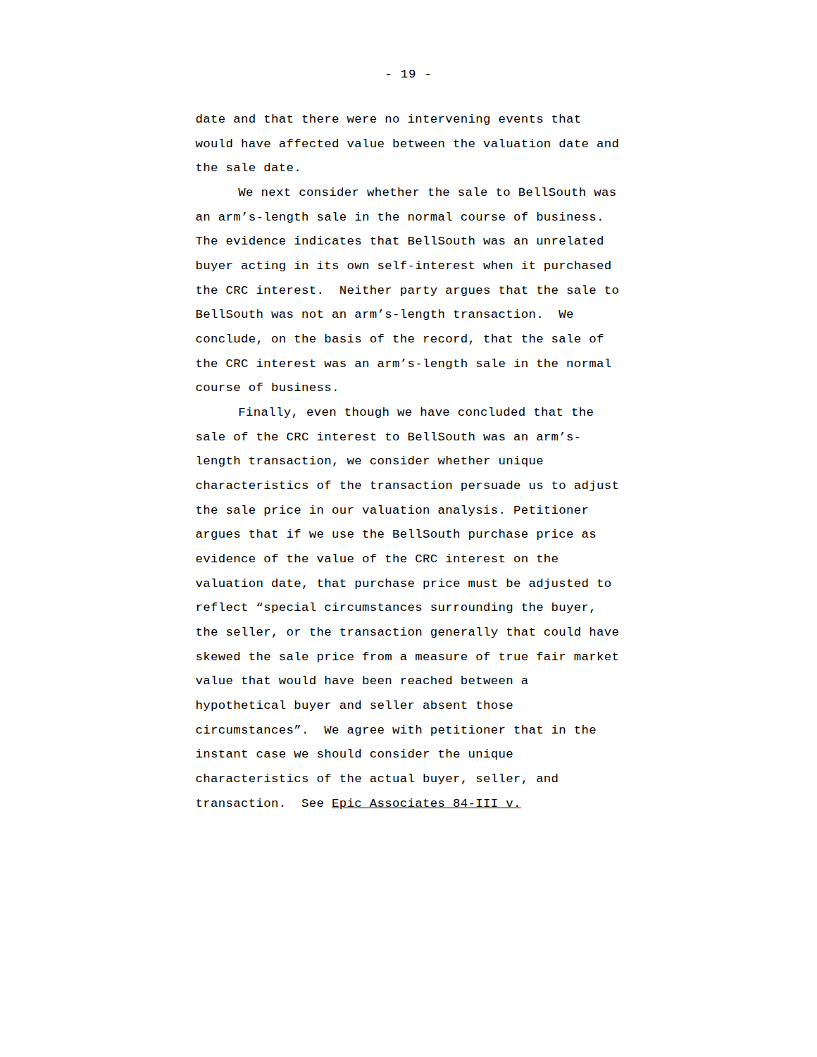- 19 -
date and that there were no intervening events that would have affected value between the valuation date and the sale date.
We next consider whether the sale to BellSouth was an arm’s-length sale in the normal course of business. The evidence indicates that BellSouth was an unrelated buyer acting in its own self-interest when it purchased the CRC interest. Neither party argues that the sale to BellSouth was not an arm’s-length transaction. We conclude, on the basis of the record, that the sale of the CRC interest was an arm’s-length sale in the normal course of business.
Finally, even though we have concluded that the sale of the CRC interest to BellSouth was an arm’s-length transaction, we consider whether unique characteristics of the transaction persuade us to adjust the sale price in our valuation analysis. Petitioner argues that if we use the BellSouth purchase price as evidence of the value of the CRC interest on the valuation date, that purchase price must be adjusted to reflect “special circumstances surrounding the buyer, the seller, or the transaction generally that could have skewed the sale price from a measure of true fair market value that would have been reached between a hypothetical buyer and seller absent those circumstances”. We agree with petitioner that in the instant case we should consider the unique characteristics of the actual buyer, seller, and transaction. See Epic Associates 84-III v.